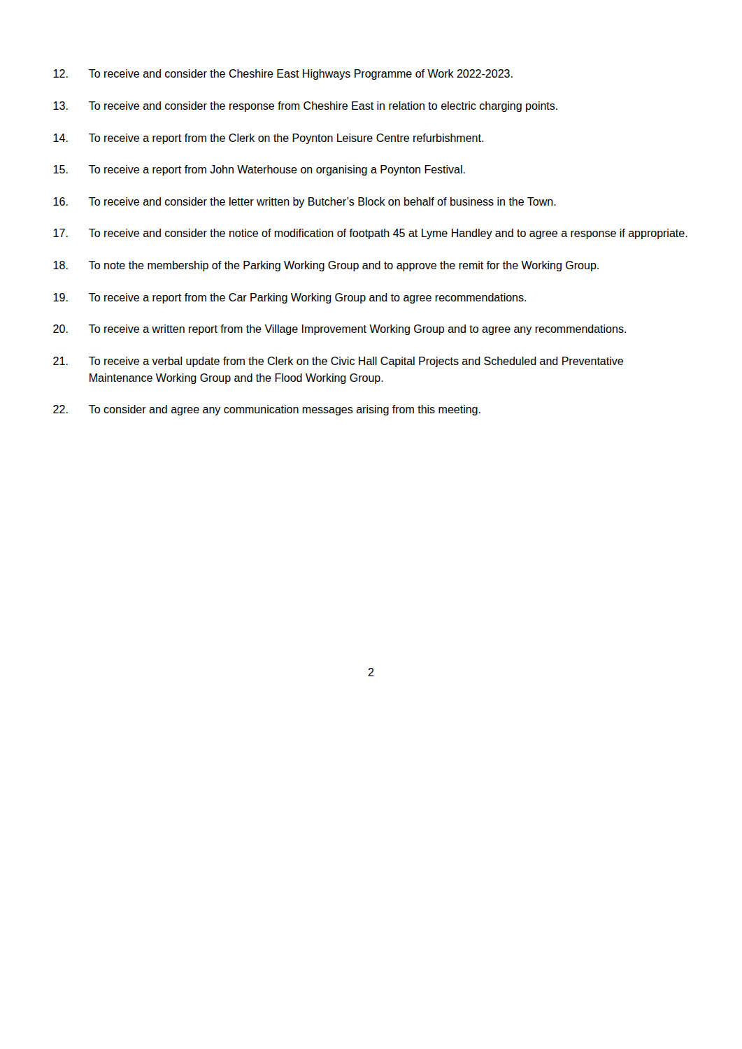12. To receive and consider the Cheshire East Highways Programme of Work 2022-2023.
13. To receive and consider the response from Cheshire East in relation to electric charging points.
14. To receive a report from the Clerk on the Poynton Leisure Centre refurbishment.
15. To receive a report from John Waterhouse on organising a Poynton Festival.
16. To receive and consider the letter written by Butcher’s Block on behalf of business in the Town.
17. To receive and consider the notice of modification of footpath 45 at Lyme Handley and to agree a response if appropriate.
18. To note the membership of the Parking Working Group and to approve the remit for the Working Group.
19. To receive a report from the Car Parking Working Group and to agree recommendations.
20. To receive a written report from the Village Improvement Working Group and to agree any recommendations.
21. To receive a verbal update from the Clerk on the Civic Hall Capital Projects and Scheduled and Preventative Maintenance Working Group and the Flood Working Group.
22. To consider and agree any communication messages arising from this meeting.
2